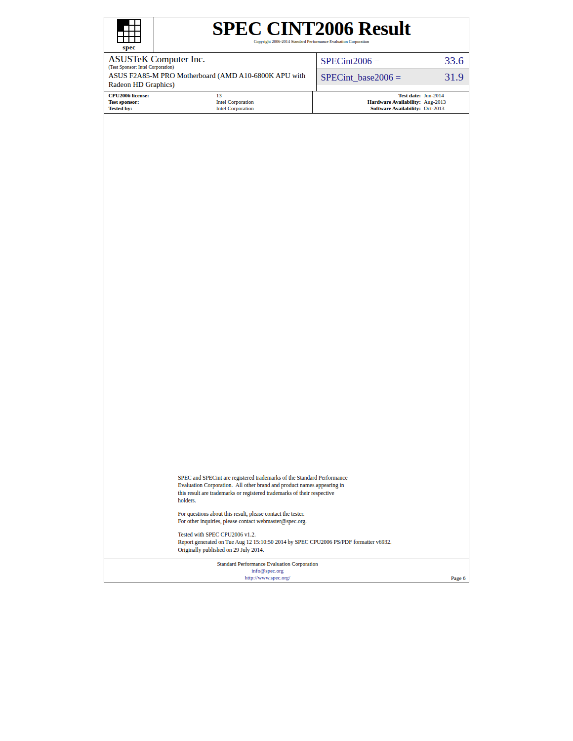spec
SPEC CINT2006 Result
Copyright 2006-2014 Standard Performance Evaluation Corporation
ASUSTeK Computer Inc.
(Test Sponsor: Intel Corporation)
ASUS F2A85-M PRO Motherboard (AMD A10-6800K APU with Radeon HD Graphics)
SPECint2006 = 33.6
SPECint_base2006 = 31.9
| CPU2006 license: | 13 |
| Test sponsor: | Intel Corporation |
| Tested by: | Intel Corporation |
| Test date: | Jun-2014 |
| Hardware Availability: | Aug-2013 |
| Software Availability: | Oct-2013 |
SPEC and SPECint are registered trademarks of the Standard Performance
Evaluation Corporation. All other brand and product names appearing in
this result are trademarks or registered trademarks of their respective
holders.
For questions about this result, please contact the tester.
For other inquiries, please contact webmaster@spec.org.
Tested with SPEC CPU2006 v1.2.
Report generated on Tue Aug 12 15:10:50 2014 by SPEC CPU2006 PS/PDF formatter v6932.
Originally published on 29 July 2014.
Standard Performance Evaluation Corporation
info@spec.org
http://www.spec.org/
Page 6